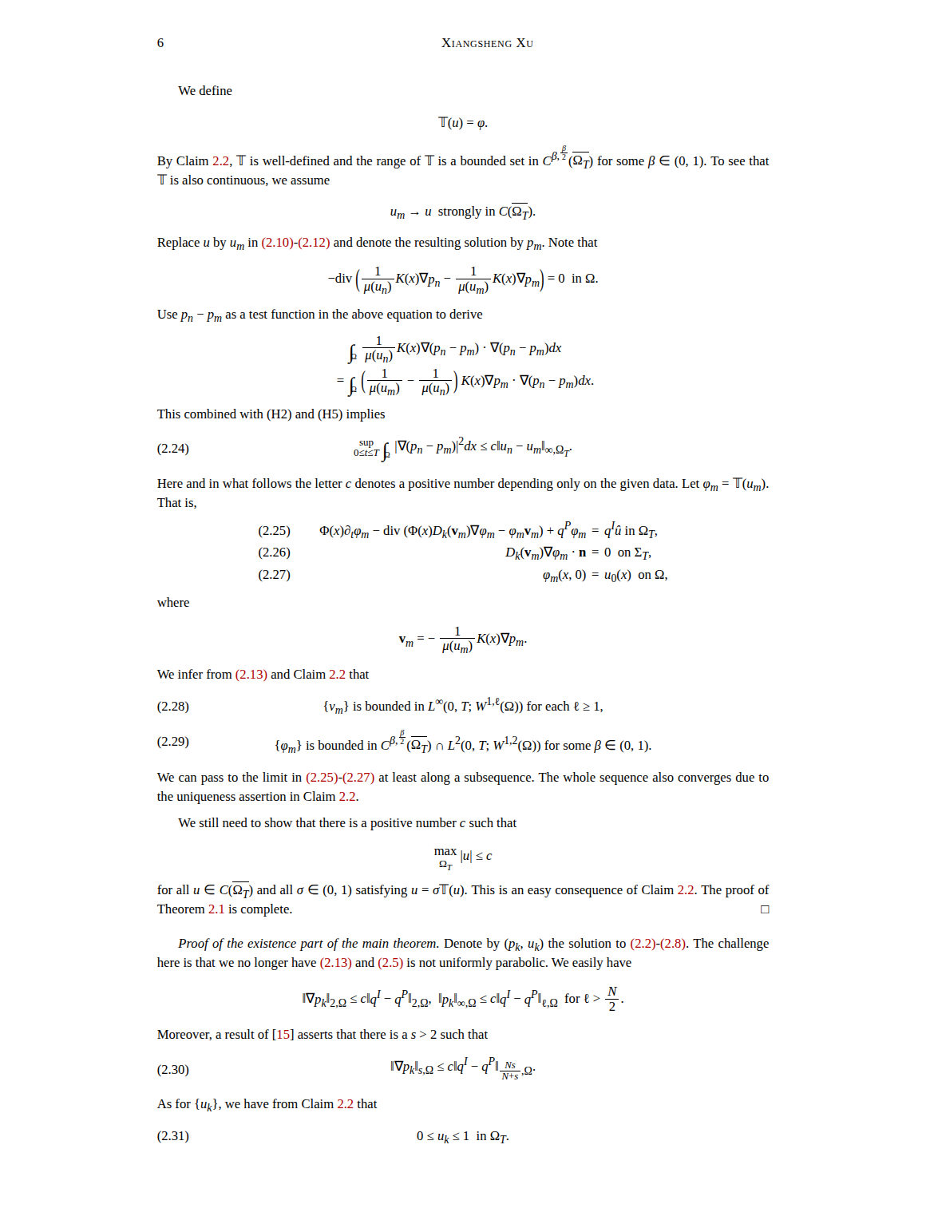6 Xiangsheng Xu
We define
𝕋(u) = φ.
By Claim 2.2, 𝕋 is well-defined and the range of 𝕋 is a bounded set in Cβ,β 2(ΩT) for some β ∈ (0, 1). To see that 𝕋 is also continuous, we assume
um → u strongly in C(ΩT).
Replace u by um in (2.10)-(2.12) and denote the resulting solution by pm. Note that
−div (1 μ(un) K(x)∇pn − 1 μ(um) K(x)∇pm) = 0 in Ω.
Use pn − pm as a test function in the above equation to derive
∫Ω 1 μ(un) K(x)∇(pn − pm) · ∇(pn − pm)dx
= ∫Ω (1 μ(um) − 1 μ(un)) K(x)∇pm · ∇(pn − pm)dx.
This combined with (H2) and (H5) implies
(2.24) sup 0≤t≤T ∫Ω |∇(pn − pm)|2dx ≤ c‖un − um‖∞,ΩT.
Here and in what follows the letter c denotes a positive number depending only on the given data. Let φm = 𝕋(um). That is,
(2.25) Φ(x)∂tφm − div (Φ(x)Dk(vm)∇φm − φm vm) + qP φm = qI û in ΩT,
(2.26) Dk(vm)∇φm · n = 0 on ΣT,
(2.27) φm(x, 0) = u0(x) on Ω,
where
vm = − 1 μ(um) K(x)∇pm.
We infer from (2.13) and Claim 2.2 that
(2.28) {vm} is bounded in L∞(0, T; W1,ℓ(Ω)) for each ℓ ≥ 1,
(2.29) {φm} is bounded in Cβ,β 2(ΩT) ∩ L2(0, T; W1,2(Ω)) for some β ∈ (0, 1).
We can pass to the limit in (2.25)-(2.27) at least along a subsequence. The whole sequence also converges due to the uniqueness assertion in Claim 2.2.
We still need to show that there is a positive number c such that
max ΩT |u| ≤ c
for all u ∈ C(ΩT) and all σ ∈ (0, 1) satisfying u = σ 𝕋(u). This is an easy consequence of Claim 2.2. The proof of Theorem 2.1 is complete. □
Proof of the existence part of the main theorem. Denote by (pk, uk) the solution to (2.2)-(2.8). The challenge here is that we no longer have (2.13) and (2.5) is not uniformly parabolic. We easily have
‖∇pk‖2,Ω ≤ c‖qI − qP‖2,Ω, ‖pk‖∞,Ω ≤ c‖qI − qP‖ℓ,Ω for ℓ > N 2.
Moreover, a result of [15] asserts that there is a s > 2 such that
(2.30) ‖∇pk‖s,Ω ≤ c‖qI − qP‖Ns N+s,Ω.
As for {uk}, we have from Claim 2.2 that
(2.31) 0 ≤ uk ≤ 1 in ΩT.